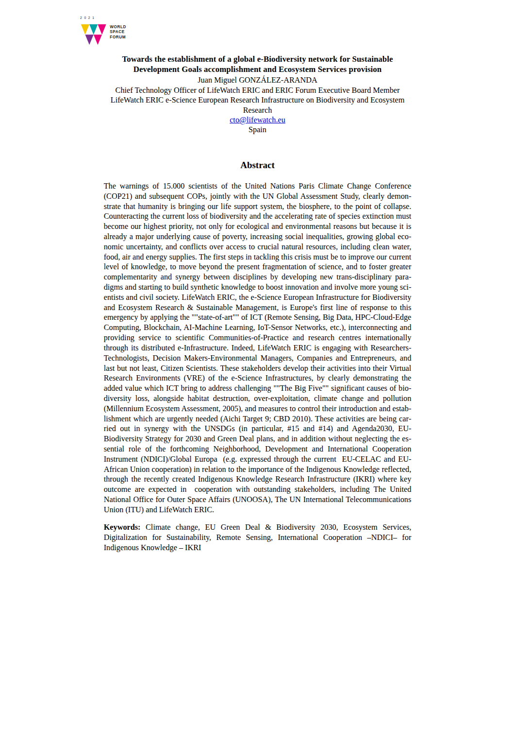2 0 2 1 WORLD SPACE FORUM
Towards the establishment of a global e-Biodiversity network for Sustainable
Development Goals accomplishment and Ecosystem Services provision
Juan Miguel GONZÁLEZ-ARANDA
Chief Technology Officer of LifeWatch ERIC and ERIC Forum Executive Board Member
LifeWatch ERIC e-Science European Research Infrastructure on Biodiversity and Ecosystem
Research
cto@lifewatch.eu
Spain
Abstract
The warnings of 15.000 scientists of the United Nations Paris Climate Change Conference (COP21) and subsequent COPs, jointly with the UN Global Assessment Study, clearly demonstrate that humanity is bringing our life support system, the biosphere, to the point of collapse. Counteracting the current loss of biodiversity and the accelerating rate of species extinction must become our highest priority, not only for ecological and environmental reasons but because it is already a major underlying cause of poverty, increasing social inequalities, growing global economic uncertainty, and conflicts over access to crucial natural resources, including clean water, food, air and energy supplies. The first steps in tackling this crisis must be to improve our current level of knowledge, to move beyond the present fragmentation of science, and to foster greater complementarity and synergy between disciplines by developing new trans-disciplinary paradigms and starting to build synthetic knowledge to boost innovation and involve more young scientists and civil society. LifeWatch ERIC, the e-Science European Infrastructure for Biodiversity and Ecosystem Research & Sustainable Management, is Europe's first line of response to this emergency by applying the ""state-of-art"" of ICT (Remote Sensing, Big Data, HPC-Cloud-Edge Computing, Blockchain, AI-Machine Learning, IoT-Sensor Networks, etc.), interconnecting and providing service to scientific Communities-of-Practice and research centres internationally through its distributed e-Infrastructure. Indeed, LifeWatch ERIC is engaging with Researchers-Technologists, Decision Makers-Environmental Managers, Companies and Entrepreneurs, and last but not least, Citizen Scientists. These stakeholders develop their activities into their Virtual Research Environments (VRE) of the e-Science Infrastructures, by clearly demonstrating the added value which ICT bring to address challenging ""The Big Five"" significant causes of biodiversity loss, alongside habitat destruction, over-exploitation, climate change and pollution (Millennium Ecosystem Assessment, 2005), and measures to control their introduction and establishment which are urgently needed (Aichi Target 9; CBD 2010). These activities are being carried out in synergy with the UNSDGs (in particular, #15 and #14) and Agenda2030, EU-Biodiversity Strategy for 2030 and Green Deal plans, and in addition without neglecting the essential role of the forthcoming Neighborhood, Development and International Cooperation Instrument (NDICI)/Global Europa (e.g. expressed through the current EU-CELAC and EU-African Union cooperation) in relation to the importance of the Indigenous Knowledge reflected, through the recently created Indigenous Knowledge Research Infrastructure (IKRI) where key outcome are expected in cooperation with outstanding stakeholders, including The United National Office for Outer Space Affairs (UNOOSA), The UN International Telecommunications Union (ITU) and LifeWatch ERIC.
Keywords: Climate change, EU Green Deal & Biodiversity 2030, Ecosystem Services, Digitalization for Sustainability, Remote Sensing, International Cooperation –NDICI– for Indigenous Knowledge – IKRI